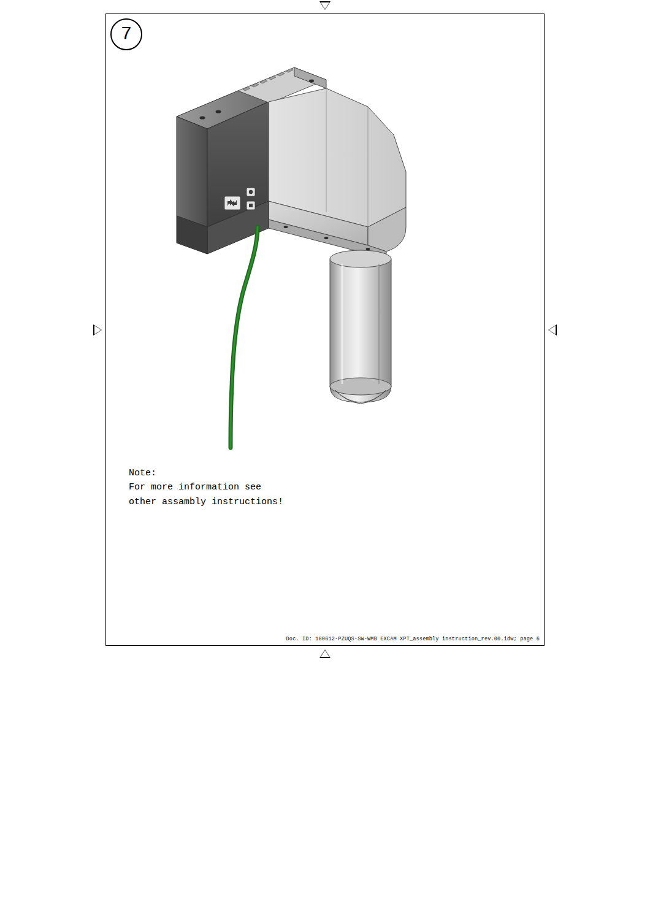7
Note: For more information see other assambly instructions!
Doc. ID: 180612-PZUQS-SW-WMB EXCAM XPT_assembly instruction_rev.00.idw; page 6